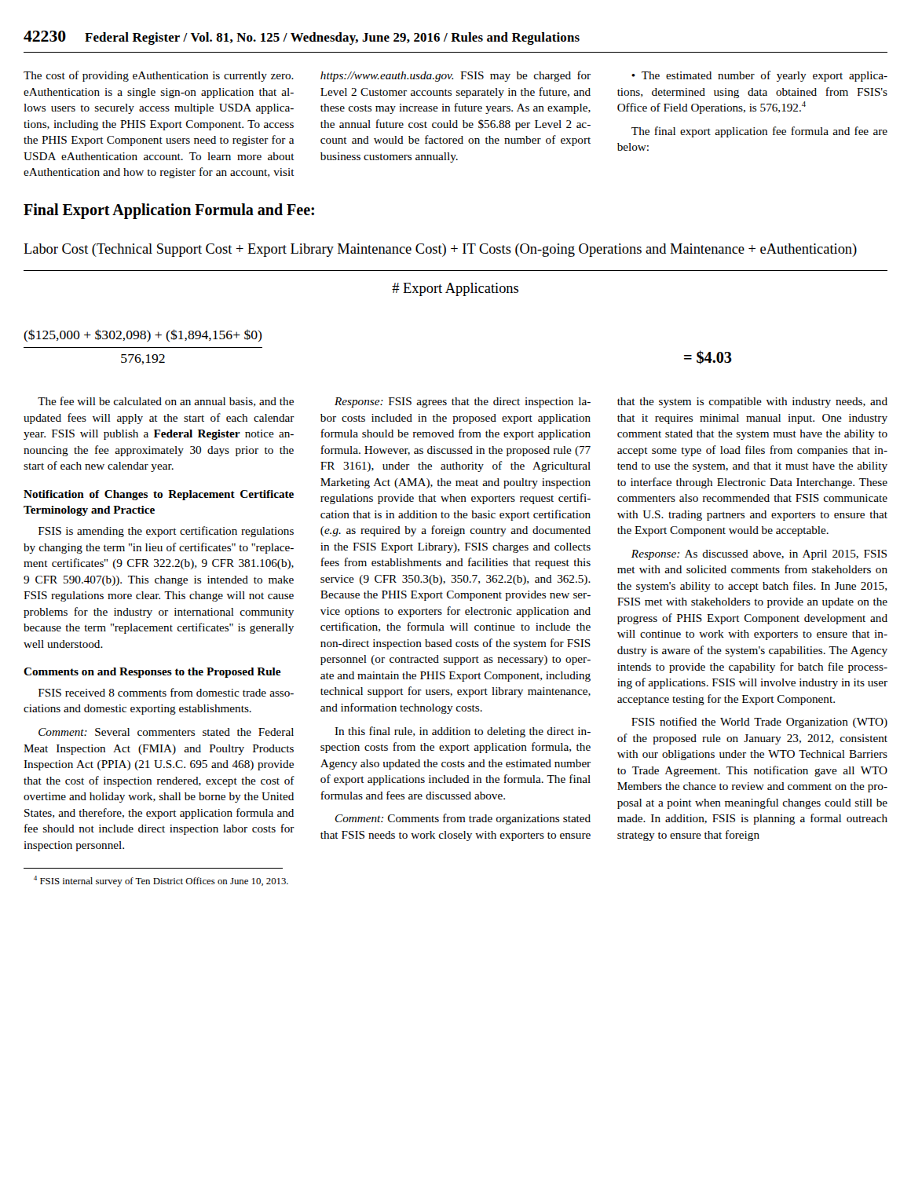42230 Federal Register / Vol. 81, No. 125 / Wednesday, June 29, 2016 / Rules and Regulations
The cost of providing eAuthentication is currently zero. eAuthentication is a single sign-on application that allows users to securely access multiple USDA applications, including the PHIS Export Component. To access the PHIS Export Component users need to register for a USDA eAuthentication account. To learn more about eAuthentication and how to register for an account, visit https://www.eauth.usda.gov. FSIS may be charged for Level 2 Customer accounts separately in the future, and these costs may increase in future years. As an example, the annual future cost could be $56.88 per Level 2 account and would be factored on the number of export business customers annually.
• The estimated number of yearly export applications, determined using data obtained from FSIS's Office of Field Operations, is 576,192.4
The final export application fee formula and fee are below:
Final Export Application Formula and Fee:
Labor Cost (Technical Support Cost + Export Library Maintenance Cost) + IT Costs (On-going Operations and Maintenance + eAuthentication)
# Export Applications
($125,000 + $302,098) + ($1,894,156+ $0)
576,192
= $4.03
The fee will be calculated on an annual basis, and the updated fees will apply at the start of each calendar year. FSIS will publish a Federal Register notice announcing the fee approximately 30 days prior to the start of each new calendar year.
Notification of Changes to Replacement Certificate Terminology and Practice
FSIS is amending the export certification regulations by changing the term ''in lieu of certificates'' to ''replacement certificates'' (9 CFR 322.2(b), 9 CFR 381.106(b), 9 CFR 590.407(b)). This change is intended to make FSIS regulations more clear. This change will not cause problems for the industry or international community because the term ''replacement certificates'' is generally well understood.
Comments on and Responses to the Proposed Rule
FSIS received 8 comments from domestic trade associations and domestic exporting establishments.
Comment: Several commenters stated the Federal Meat Inspection Act (FMIA) and Poultry Products Inspection Act (PPIA) (21 U.S.C. 695 and 468) provide that the cost of inspection rendered, except the cost of overtime and holiday work, shall be borne by the United States, and therefore, the export application formula and fee should not include direct inspection labor costs for inspection personnel.
Response: FSIS agrees that the direct inspection labor costs included in the proposed export application formula should be removed from the export application formula. However, as discussed in the proposed rule (77 FR 3161), under the authority of the Agricultural Marketing Act (AMA), the meat and poultry inspection regulations provide that when exporters request certification that is in addition to the basic export certification (e.g. as required by a foreign country and documented in the FSIS Export Library), FSIS charges and collects fees from establishments and facilities that request this service (9 CFR 350.3(b), 350.7, 362.2(b), and 362.5). Because the PHIS Export Component provides new service options to exporters for electronic application and certification, the formula will continue to include the non-direct inspection based costs of the system for FSIS personnel (or contracted support as necessary) to operate and maintain the PHIS Export Component, including technical support for users, export library maintenance, and information technology costs.
In this final rule, in addition to deleting the direct inspection costs from the export application formula, the Agency also updated the costs and the estimated number of export applications included in the formula. The final formulas and fees are discussed above.
Comment: Comments from trade organizations stated that FSIS needs to work closely with exporters to ensure that the system is compatible with industry needs, and that it requires minimal manual input. One industry comment stated that the system must have the ability to accept some type of load files from companies that intend to use the system, and that it must have the ability to interface through Electronic Data Interchange. These commenters also recommended that FSIS communicate with U.S. trading partners and exporters to ensure that the Export Component would be acceptable.
Response: As discussed above, in April 2015, FSIS met with and solicited comments from stakeholders on the system's ability to accept batch files. In June 2015, FSIS met with stakeholders to provide an update on the progress of PHIS Export Component development and will continue to work with exporters to ensure that industry is aware of the system's capabilities. The Agency intends to provide the capability for batch file processing of applications. FSIS will involve industry in its user acceptance testing for the Export Component.
FSIS notified the World Trade Organization (WTO) of the proposed rule on January 23, 2012, consistent with our obligations under the WTO Technical Barriers to Trade Agreement. This notification gave all WTO Members the chance to review and comment on the proposal at a point when meaningful changes could still be made. In addition, FSIS is planning a formal outreach strategy to ensure that foreign
4 FSIS internal survey of Ten District Offices on June 10, 2013.